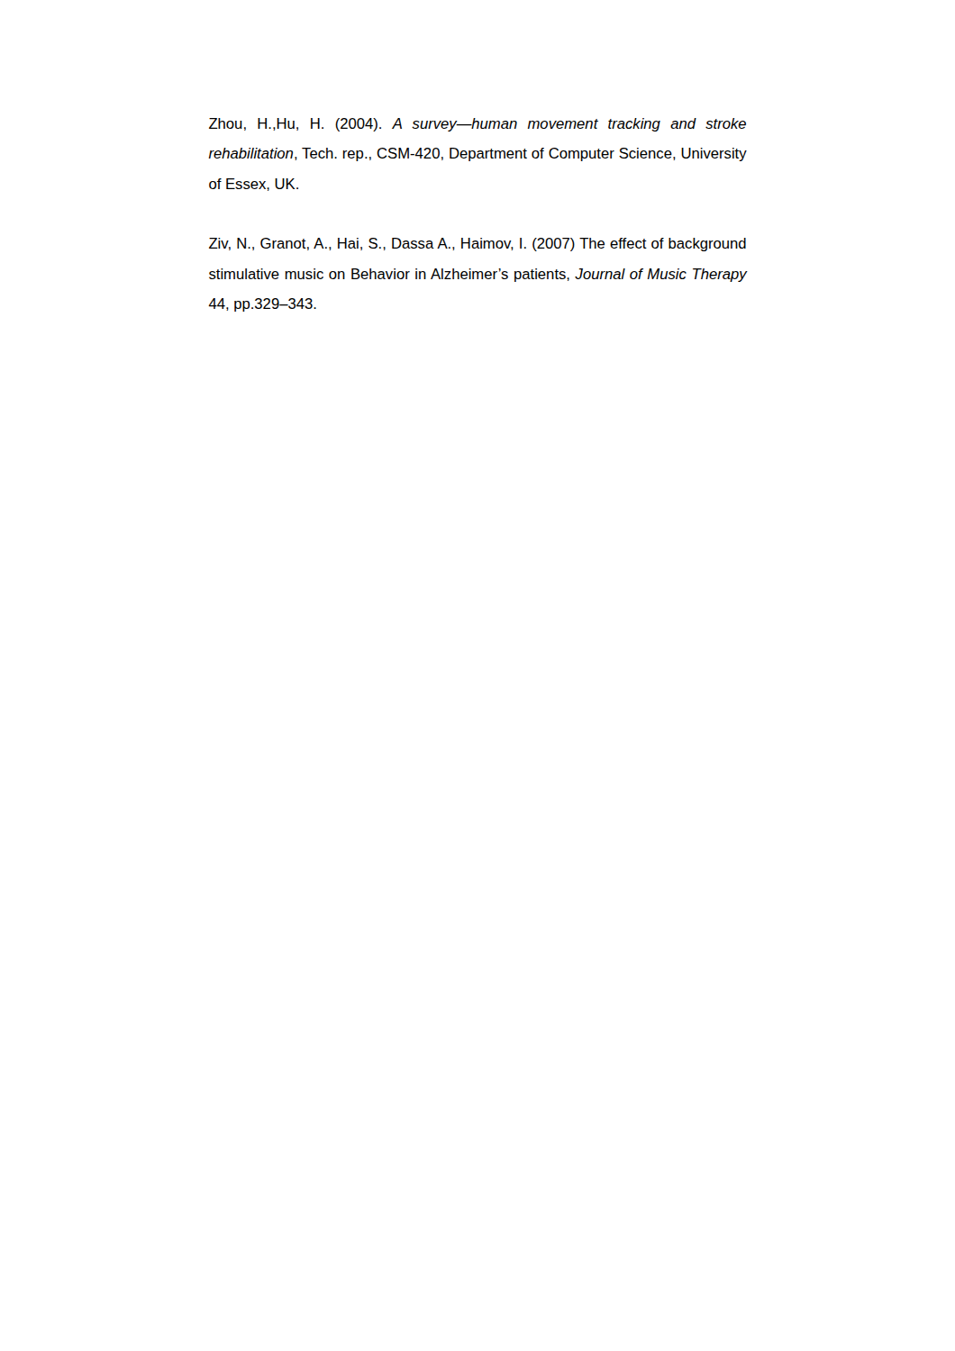Zhou, H.,Hu, H. (2004). A survey—human movement tracking and stroke rehabilitation, Tech. rep., CSM-420, Department of Computer Science, University of Essex, UK.
Ziv, N., Granot, A., Hai, S., Dassa A., Haimov, I. (2007) The effect of background stimulative music on Behavior in Alzheimer’s patients, Journal of Music Therapy 44, pp.329–343.